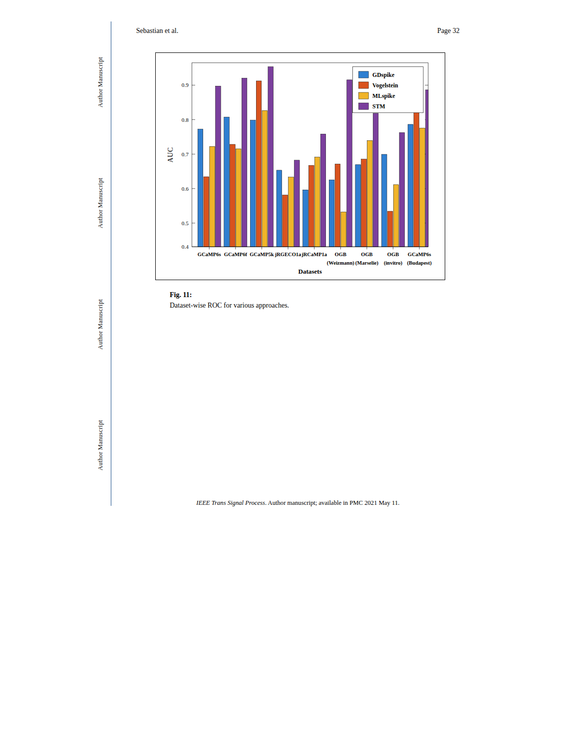Author Manuscript Author Manuscript Author Manuscript Author Manuscript
Sebastian et al. Page 32
0.9 0.8 0.7 0.6 0.5 0.4 AUC Group 1: GCaMP6s (0.741, 0.603, 0.691, 0.866) GCaMP6s GCaMP6f GCaMP5k jRGECO1a jRCaMP1a OGB (Weizmann) OGB (Marselie) OGB (invitro) GCaMP6s (Budapest) Datasets GDspike Vogelstein MLspike STM
Fig. 11: Dataset-wise ROC for various approaches.
IEEE Trans Signal Process. Author manuscript; available in PMC 2021 May 11.